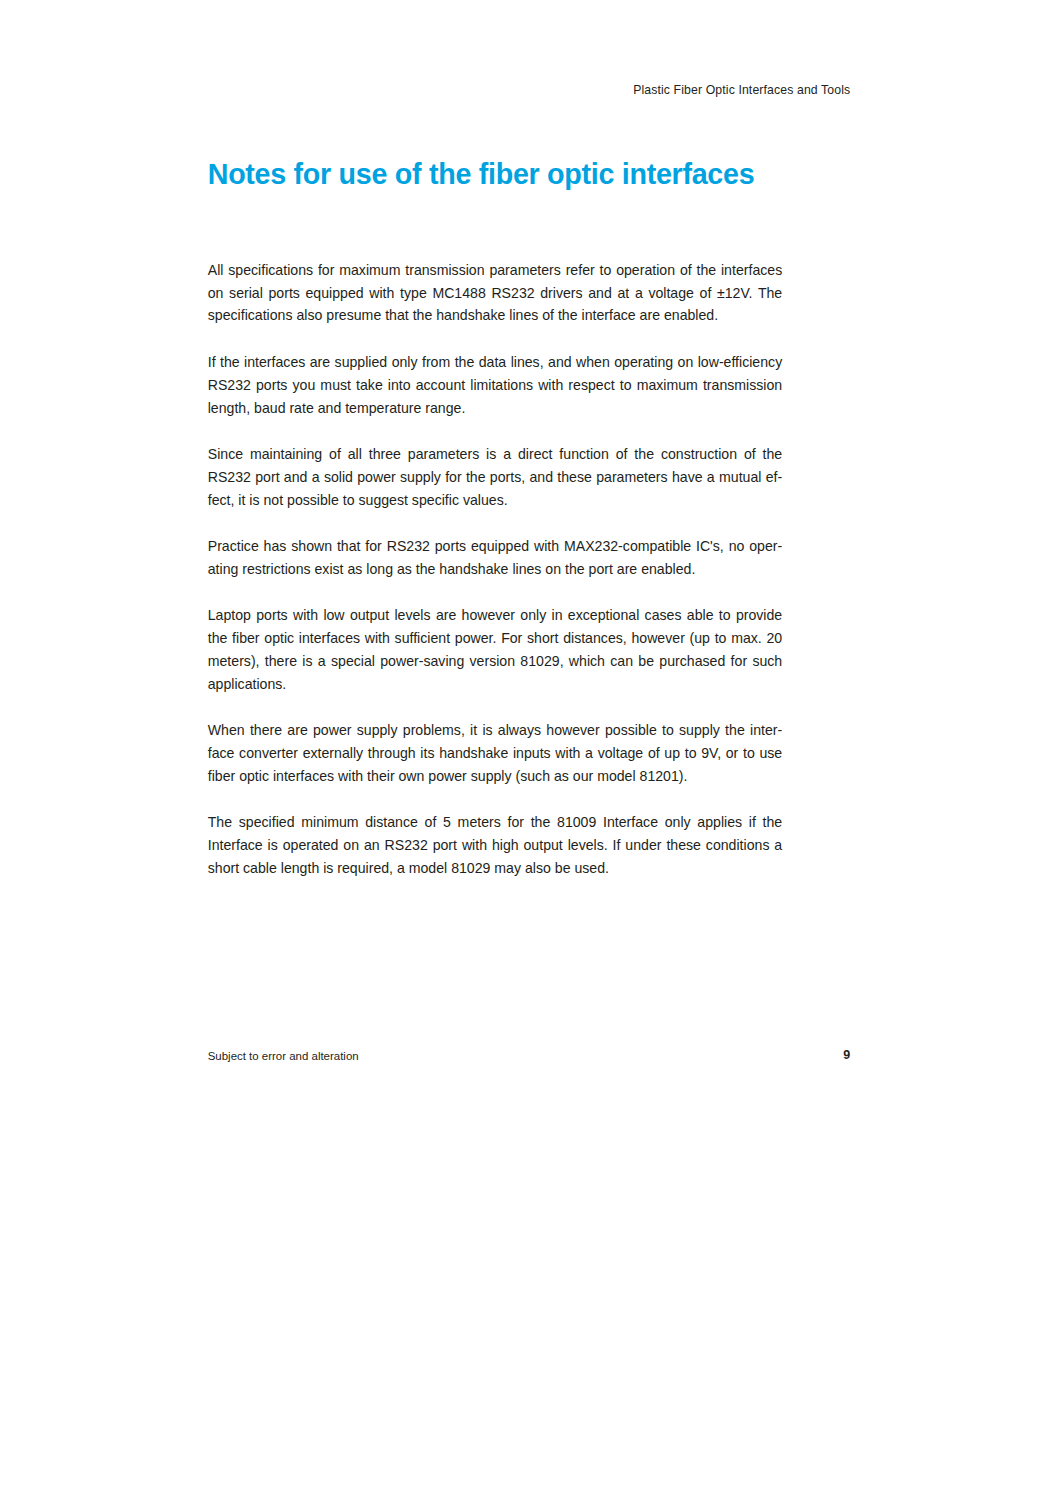Plastic Fiber Optic Interfaces and Tools
Notes for use of the fiber optic interfaces
All specifications for maximum transmission parameters refer to operation of the interfaces on serial ports equipped with type MC1488 RS232 drivers and at a voltage of ±12V. The specifications also presume that the handshake lines of the interface are enabled.
If the interfaces are supplied only from the data lines, and when operating on low-efficiency RS232 ports you must take into account limitations with respect to maximum transmission length, baud rate and temperature range.
Since maintaining of all three parameters is a direct function of the construction of the RS232 port and a solid power supply for the ports, and these parameters have a mutual effect, it is not possible to suggest specific values.
Practice has shown that for RS232 ports equipped with MAX232-compatible IC's, no operating restrictions exist as long as the handshake lines on the port are enabled.
Laptop ports with low output levels are however only in exceptional cases able to provide the fiber optic interfaces with sufficient power. For short distances, however (up to max. 20 meters), there is a special power-saving version 81029, which can be purchased for such applications.
When there are power supply problems, it is always however possible to supply the interface converter externally through its handshake inputs with a voltage of up to 9V, or to use fiber optic interfaces with their own power supply (such as our model 81201).
The specified minimum distance of 5 meters for the 81009 Interface only applies if the Interface is operated on an RS232 port with high output levels. If under these conditions a short cable length is required, a model 81029 may also be used.
Subject to error and alteration
9